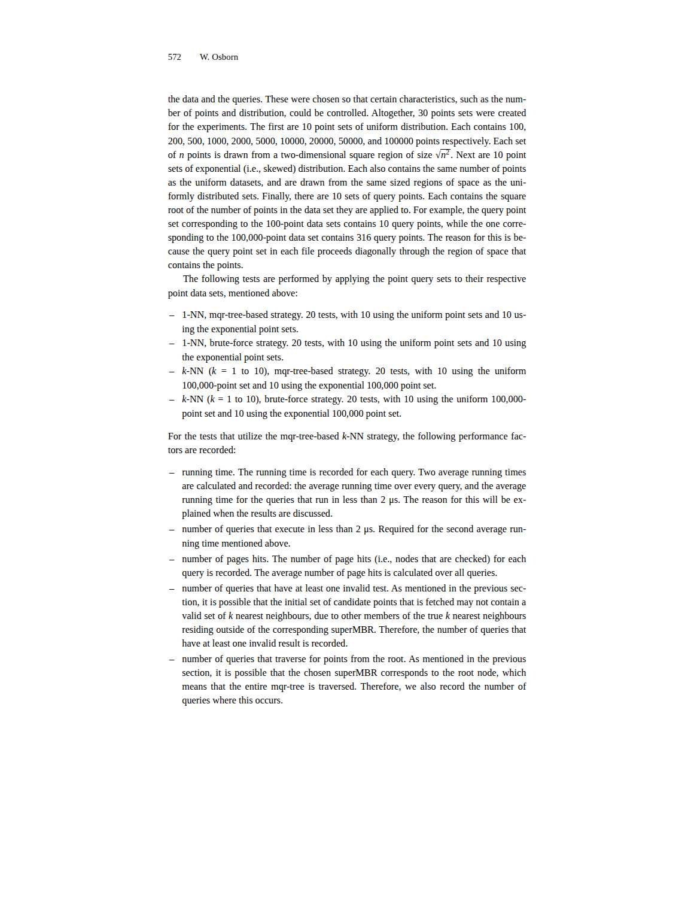572 W. Osborn
the data and the queries. These were chosen so that certain characteristics, such as the number of points and distribution, could be controlled. Altogether, 30 points sets were created for the experiments. The first are 10 point sets of uniform distribution. Each contains 100, 200, 500, 1000, 2000, 5000, 10000, 20000, 50000, and 100000 points respectively. Each set of n points is drawn from a two-dimensional square region of size √n2. Next are 10 point sets of exponential (i.e., skewed) distribution. Each also contains the same number of points as the uniform datasets, and are drawn from the same sized regions of space as the uniformly distributed sets. Finally, there are 10 sets of query points. Each contains the square root of the number of points in the data set they are applied to. For example, the query point set corresponding to the 100-point data sets contains 10 query points, while the one corresponding to the 100,000-point data set contains 316 query points. The reason for this is because the query point set in each file proceeds diagonally through the region of space that contains the points.
The following tests are performed by applying the point query sets to their respective point data sets, mentioned above:
1-NN, mqr-tree-based strategy. 20 tests, with 10 using the uniform point sets and 10 using the exponential point sets.
1-NN, brute-force strategy. 20 tests, with 10 using the uniform point sets and 10 using the exponential point sets.
k-NN (k = 1 to 10), mqr-tree-based strategy. 20 tests, with 10 using the uniform 100,000-point set and 10 using the exponential 100,000 point set.
k-NN (k = 1 to 10), brute-force strategy. 20 tests, with 10 using the uniform 100,000-point set and 10 using the exponential 100,000 point set.
For the tests that utilize the mqr-tree-based k-NN strategy, the following performance factors are recorded:
running time. The running time is recorded for each query. Two average running times are calculated and recorded: the average running time over every query, and the average running time for the queries that run in less than 2 μs. The reason for this will be explained when the results are discussed.
number of queries that execute in less than 2 μs. Required for the second average running time mentioned above.
number of pages hits. The number of page hits (i.e., nodes that are checked) for each query is recorded. The average number of page hits is calculated over all queries.
number of queries that have at least one invalid test. As mentioned in the previous section, it is possible that the initial set of candidate points that is fetched may not contain a valid set of k nearest neighbours, due to other members of the true k nearest neighbours residing outside of the corresponding superMBR. Therefore, the number of queries that have at least one invalid result is recorded.
number of queries that traverse for points from the root. As mentioned in the previous section, it is possible that the chosen superMBR corresponds to the root node, which means that the entire mqr-tree is traversed. Therefore, we also record the number of queries where this occurs.